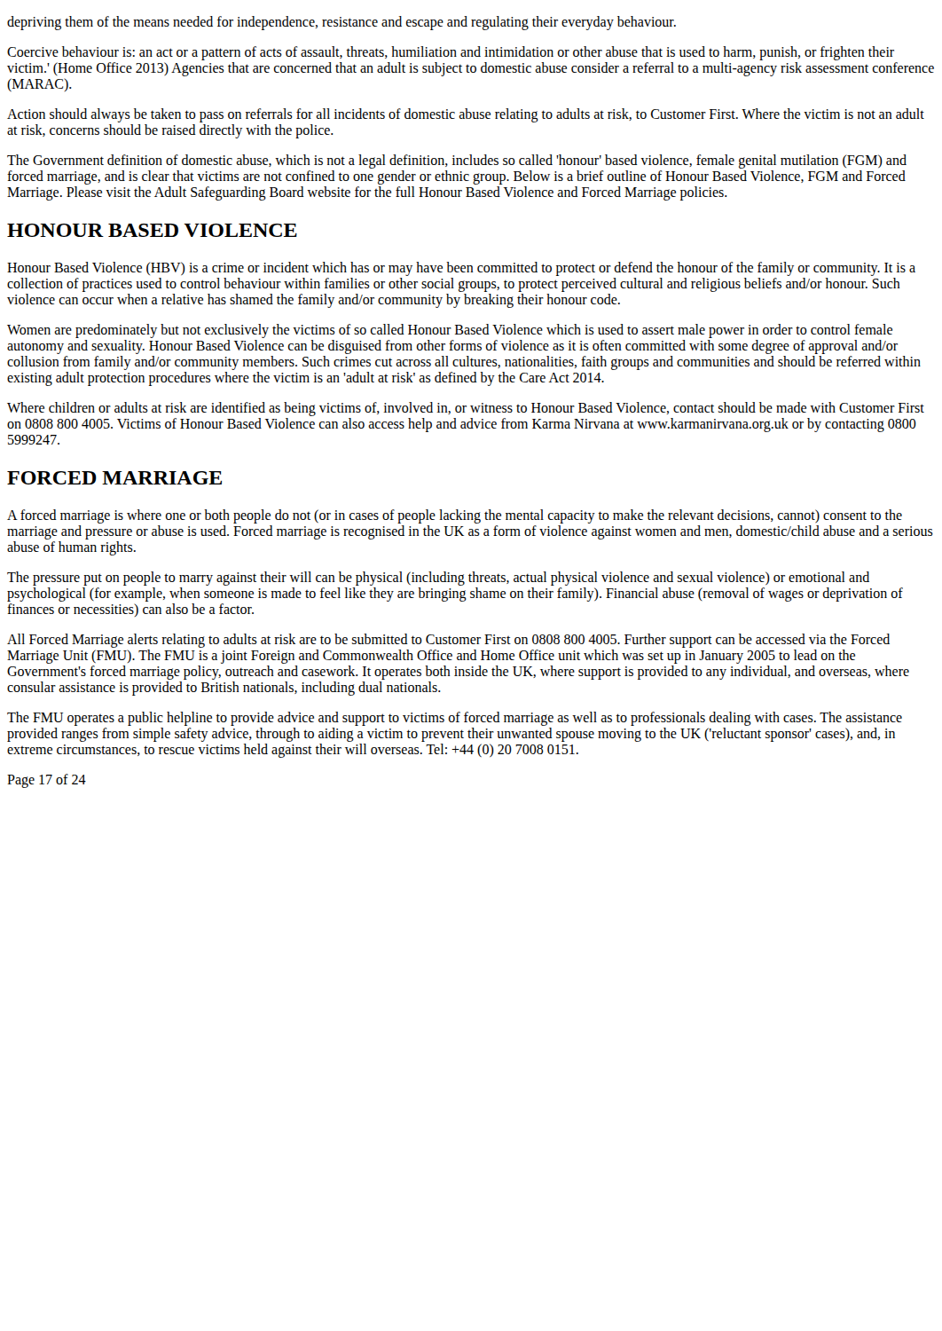depriving them of the means needed for independence, resistance and escape and regulating their everyday behaviour.
Coercive behaviour is: an act or a pattern of acts of assault, threats, humiliation and intimidation or other abuse that is used to harm, punish, or frighten their victim.' (Home Office 2013) Agencies that are concerned that an adult is subject to domestic abuse consider a referral to a multi-agency risk assessment conference (MARAC).
Action should always be taken to pass on referrals for all incidents of domestic abuse relating to adults at risk, to Customer First. Where the victim is not an adult at risk, concerns should be raised directly with the police.
The Government definition of domestic abuse, which is not a legal definition, includes so called 'honour' based violence, female genital mutilation (FGM) and forced marriage, and is clear that victims are not confined to one gender or ethnic group. Below is a brief outline of Honour Based Violence, FGM and Forced Marriage. Please visit the Adult Safeguarding Board website for the full Honour Based Violence and Forced Marriage policies.
HONOUR BASED VIOLENCE
Honour Based Violence (HBV) is a crime or incident which has or may have been committed to protect or defend the honour of the family or community. It is a collection of practices used to control behaviour within families or other social groups, to protect perceived cultural and religious beliefs and/or honour. Such violence can occur when a relative has shamed the family and/or community by breaking their honour code.
Women are predominately but not exclusively the victims of so called Honour Based Violence which is used to assert male power in order to control female autonomy and sexuality. Honour Based Violence can be disguised from other forms of violence as it is often committed with some degree of approval and/or collusion from family and/or community members. Such crimes cut across all cultures, nationalities, faith groups and communities and should be referred within existing adult protection procedures where the victim is an 'adult at risk' as defined by the Care Act 2014.
Where children or adults at risk are identified as being victims of, involved in, or witness to Honour Based Violence, contact should be made with Customer First on 0808 800 4005. Victims of Honour Based Violence can also access help and advice from Karma Nirvana at www.karmanirvana.org.uk or by contacting 0800 5999247.
FORCED MARRIAGE
A forced marriage is where one or both people do not (or in cases of people lacking the mental capacity to make the relevant decisions, cannot) consent to the marriage and pressure or abuse is used. Forced marriage is recognised in the UK as a form of violence against women and men, domestic/child abuse and a serious abuse of human rights.
The pressure put on people to marry against their will can be physical (including threats, actual physical violence and sexual violence) or emotional and psychological (for example, when someone is made to feel like they are bringing shame on their family). Financial abuse (removal of wages or deprivation of finances or necessities) can also be a factor.
All Forced Marriage alerts relating to adults at risk are to be submitted to Customer First on 0808 800 4005. Further support can be accessed via the Forced Marriage Unit (FMU). The FMU is a joint Foreign and Commonwealth Office and Home Office unit which was set up in January 2005 to lead on the Government's forced marriage policy, outreach and casework. It operates both inside the UK, where support is provided to any individual, and overseas, where consular assistance is provided to British nationals, including dual nationals.
The FMU operates a public helpline to provide advice and support to victims of forced marriage as well as to professionals dealing with cases. The assistance provided ranges from simple safety advice, through to aiding a victim to prevent their unwanted spouse moving to the UK ('reluctant sponsor' cases), and, in extreme circumstances, to rescue victims held against their will overseas. Tel: +44 (0) 20 7008 0151.
Page 17 of 24